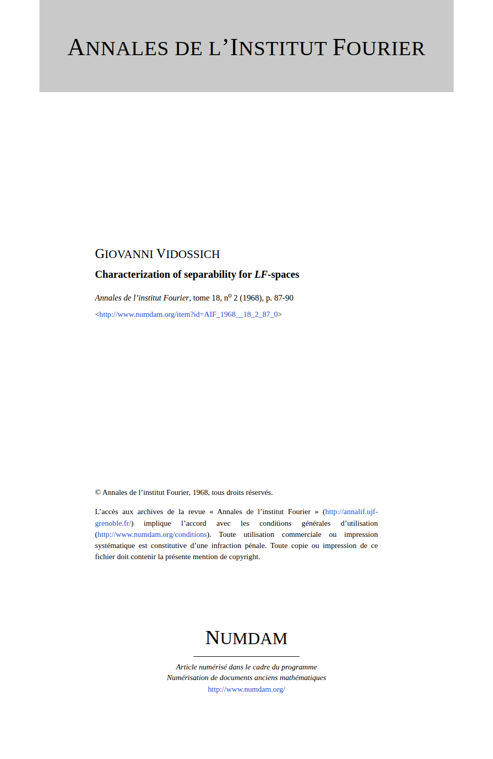ANNALES DE L’INSTITUT FOURIER
GIOVANNI VIDOSSICH
Characterization of separability for LF-spaces
Annales de l’institut Fourier, tome 18, no 2 (1968), p. 87-90
<http://www.numdam.org/item?id=AIF_1968__18_2_87_0>
© Annales de l’institut Fourier, 1968, tous droits réservés.
L’accès aux archives de la revue « Annales de l’institut Fourier » (http://annalif.ujf-grenoble.fr/) implique l’accord avec les conditions générales d’utilisation (http://www.numdam.org/conditions). Toute utilisation commerciale ou impression systématique est constitutive d’une infraction pénale. Toute copie ou impression de ce fichier doit contenir la présente mention de copyright.
NUMDAM
Article numérisé dans le cadre du programme
Numérisation de documents anciens mathématiques
http://www.numdam.org/